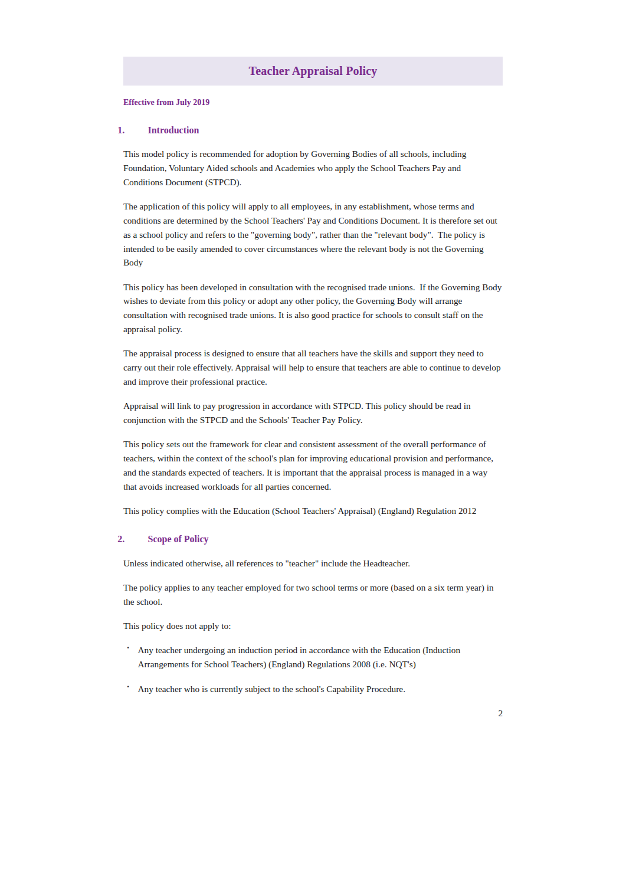Teacher Appraisal Policy
Effective from July 2019
1. Introduction
This model policy is recommended for adoption by Governing Bodies of all schools, including Foundation, Voluntary Aided schools and Academies who apply the School Teachers Pay and Conditions Document (STPCD).
The application of this policy will apply to all employees, in any establishment, whose terms and conditions are determined by the School Teachers' Pay and Conditions Document. It is therefore set out as a school policy and refers to the "governing body", rather than the "relevant body". The policy is intended to be easily amended to cover circumstances where the relevant body is not the Governing Body
This policy has been developed in consultation with the recognised trade unions. If the Governing Body wishes to deviate from this policy or adopt any other policy, the Governing Body will arrange consultation with recognised trade unions. It is also good practice for schools to consult staff on the appraisal policy.
The appraisal process is designed to ensure that all teachers have the skills and support they need to carry out their role effectively. Appraisal will help to ensure that teachers are able to continue to develop and improve their professional practice.
Appraisal will link to pay progression in accordance with STPCD. This policy should be read in conjunction with the STPCD and the Schools' Teacher Pay Policy.
This policy sets out the framework for clear and consistent assessment of the overall performance of teachers, within the context of the school's plan for improving educational provision and performance, and the standards expected of teachers. It is important that the appraisal process is managed in a way that avoids increased workloads for all parties concerned.
This policy complies with the Education (School Teachers' Appraisal) (England) Regulation 2012
2. Scope of Policy
Unless indicated otherwise, all references to "teacher" include the Headteacher.
The policy applies to any teacher employed for two school terms or more (based on a six term year) in the school.
This policy does not apply to:
Any teacher undergoing an induction period in accordance with the Education (Induction Arrangements for School Teachers) (England) Regulations 2008 (i.e. NQT's)
Any teacher who is currently subject to the school's Capability Procedure.
2